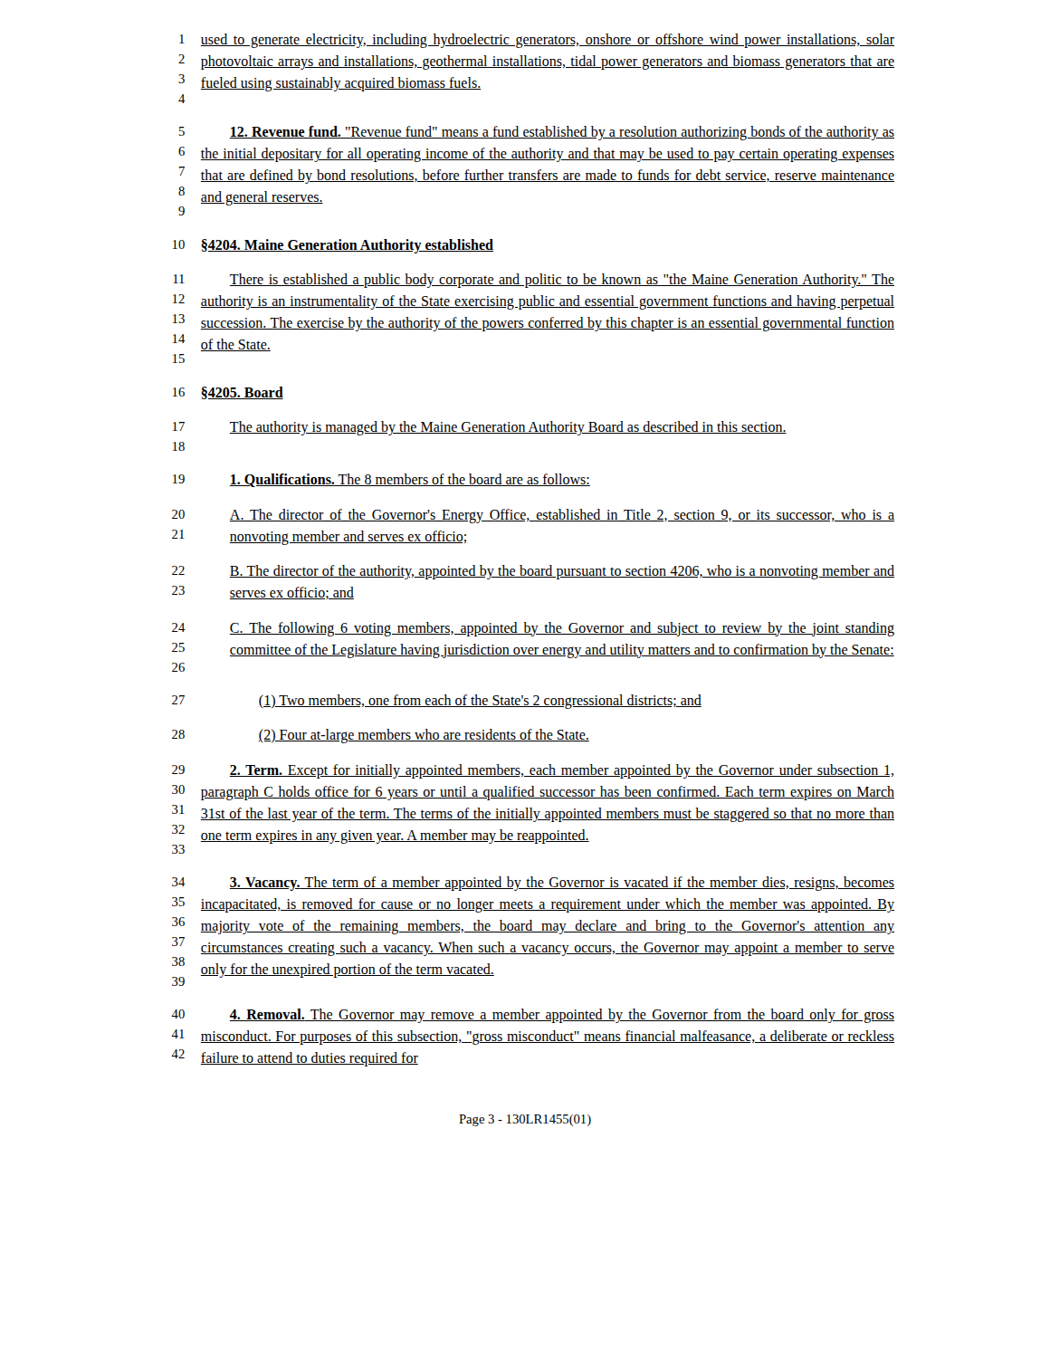1 2 3 4
used to generate electricity, including hydroelectric generators, onshore or offshore wind power installations, solar photovoltaic arrays and installations, geothermal installations, tidal power generators and biomass generators that are fueled using sustainably acquired biomass fuels.
5 6 7 8 9
12. Revenue fund. "Revenue fund" means a fund established by a resolution authorizing bonds of the authority as the initial depositary for all operating income of the authority and that may be used to pay certain operating expenses that are defined by bond resolutions, before further transfers are made to funds for debt service, reserve maintenance and general reserves.
10
§4204. Maine Generation Authority established
11 12 13 14 15
There is established a public body corporate and politic to be known as "the Maine Generation Authority." The authority is an instrumentality of the State exercising public and essential government functions and having perpetual succession. The exercise by the authority of the powers conferred by this chapter is an essential governmental function of the State.
16
§4205. Board
17 18
The authority is managed by the Maine Generation Authority Board as described in this section.
19
1. Qualifications. The 8 members of the board are as follows:
20 21
A. The director of the Governor's Energy Office, established in Title 2, section 9, or its successor, who is a nonvoting member and serves ex officio;
22 23
B. The director of the authority, appointed by the board pursuant to section 4206, who is a nonvoting member and serves ex officio; and
24 25 26
C. The following 6 voting members, appointed by the Governor and subject to review by the joint standing committee of the Legislature having jurisdiction over energy and utility matters and to confirmation by the Senate:
27
(1) Two members, one from each of the State's 2 congressional districts; and
28
(2) Four at-large members who are residents of the State.
29 30 31 32 33
2. Term. Except for initially appointed members, each member appointed by the Governor under subsection 1, paragraph C holds office for 6 years or until a qualified successor has been confirmed. Each term expires on March 31st of the last year of the term. The terms of the initially appointed members must be staggered so that no more than one term expires in any given year. A member may be reappointed.
34 35 36 37 38 39
3. Vacancy. The term of a member appointed by the Governor is vacated if the member dies, resigns, becomes incapacitated, is removed for cause or no longer meets a requirement under which the member was appointed. By majority vote of the remaining members, the board may declare and bring to the Governor's attention any circumstances creating such a vacancy. When such a vacancy occurs, the Governor may appoint a member to serve only for the unexpired portion of the term vacated.
40 41 42
4. Removal. The Governor may remove a member appointed by the Governor from the board only for gross misconduct. For purposes of this subsection, "gross misconduct" means financial malfeasance, a deliberate or reckless failure to attend to duties required for
Page 3 - 130LR1455(01)